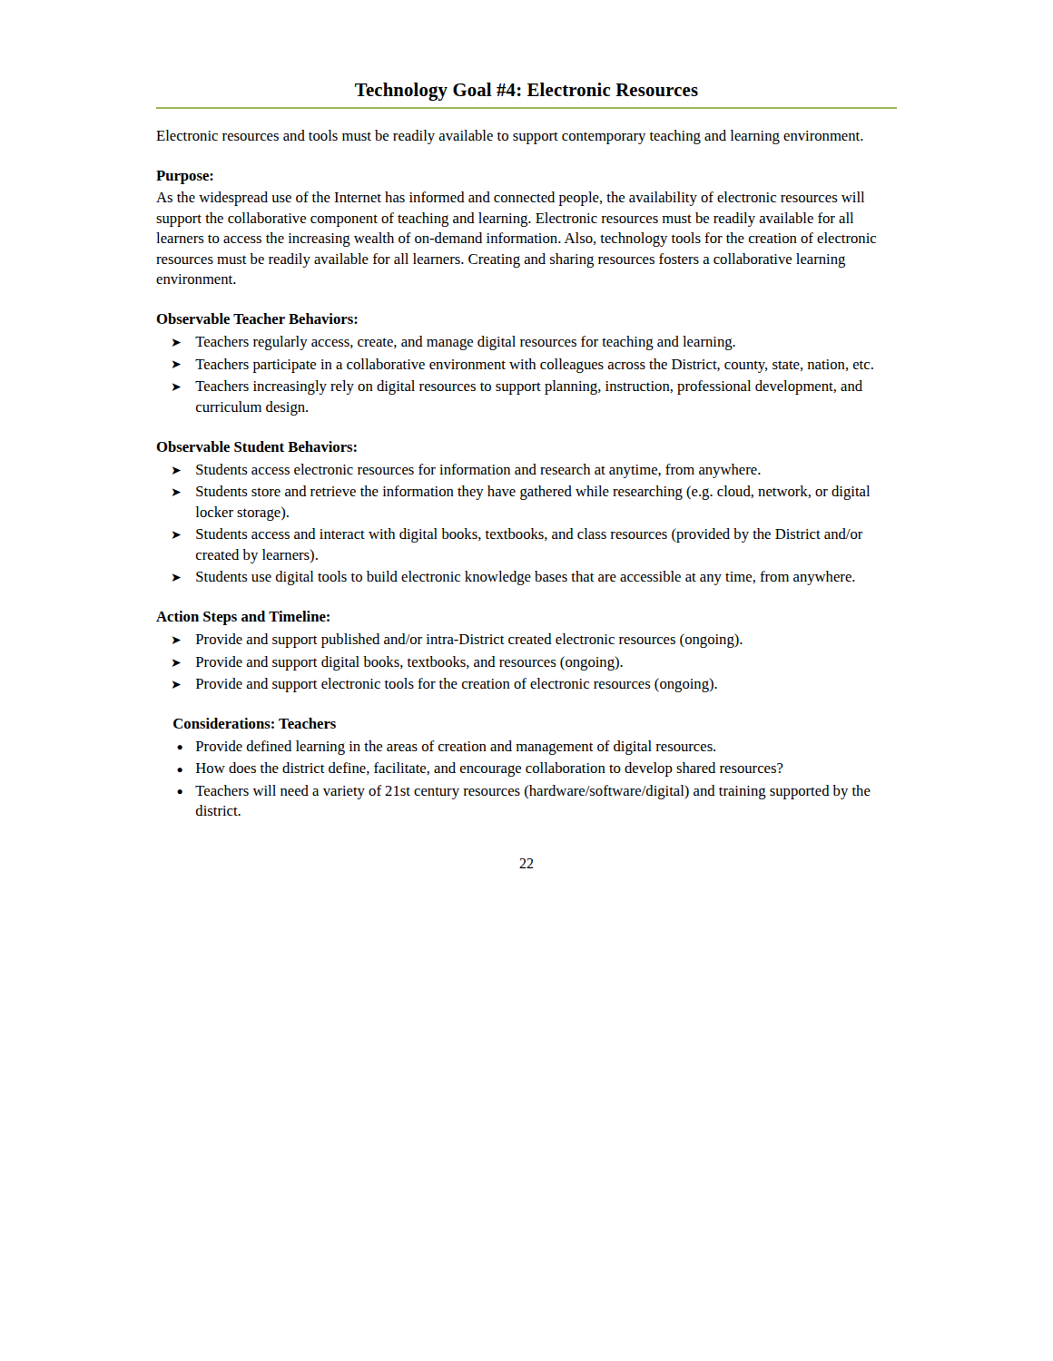Technology Goal #4: Electronic Resources
Electronic resources and tools must be readily available to support contemporary teaching and learning environment.
Purpose:
As the widespread use of the Internet has informed and connected people, the availability of electronic resources will support the collaborative component of teaching and learning. Electronic resources must be readily available for all learners to access the increasing wealth of on-demand information. Also, technology tools for the creation of electronic resources must be readily available for all learners. Creating and sharing resources fosters a collaborative learning environment.
Observable Teacher Behaviors:
Teachers regularly access, create, and manage digital resources for teaching and learning.
Teachers participate in a collaborative environment with colleagues across the District, county, state, nation, etc.
Teachers increasingly rely on digital resources to support planning, instruction, professional development, and curriculum design.
Observable Student Behaviors:
Students access electronic resources for information and research at anytime, from anywhere.
Students store and retrieve the information they have gathered while researching (e.g. cloud, network, or digital locker storage).
Students access and interact with digital books, textbooks, and class resources (provided by the District and/or created by learners).
Students use digital tools to build electronic knowledge bases that are accessible at any time, from anywhere.
Action Steps and Timeline:
Provide and support published and/or intra-District created electronic resources (ongoing).
Provide and support digital books, textbooks, and resources (ongoing).
Provide and support electronic tools for the creation of electronic resources (ongoing).
Considerations: Teachers
Provide defined learning in the areas of creation and management of digital resources.
How does the district define, facilitate, and encourage collaboration to develop shared resources?
Teachers will need a variety of 21st century resources (hardware/software/digital) and training supported by the district.
22